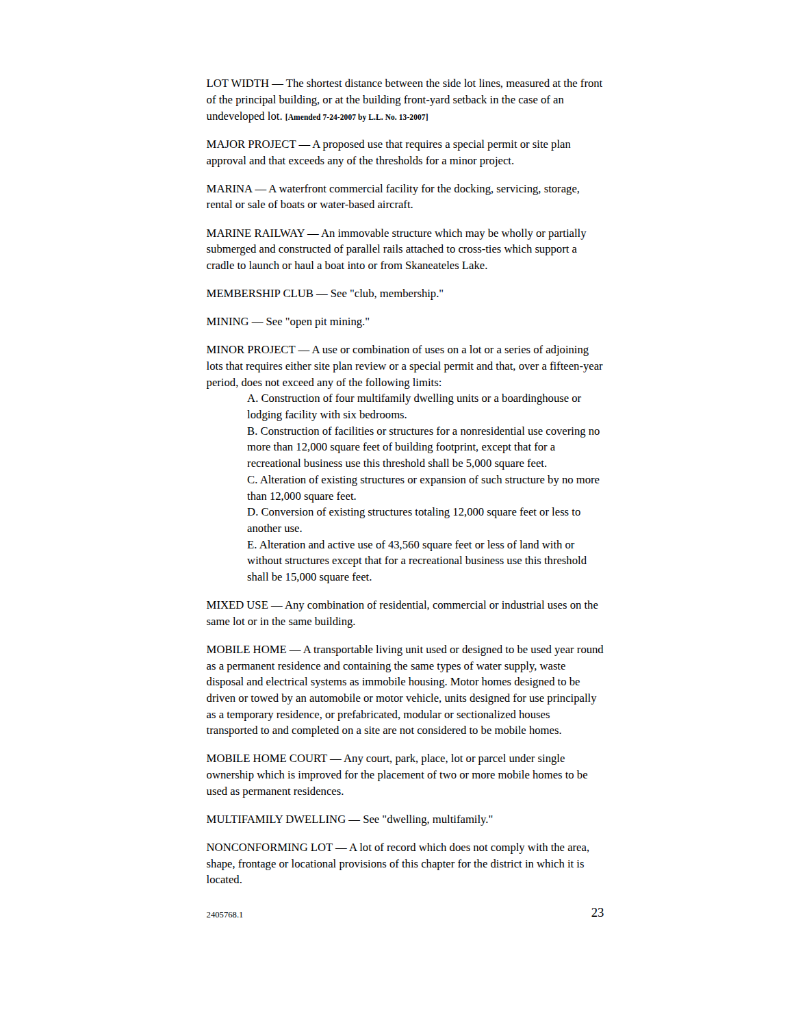LOT WIDTH — The shortest distance between the side lot lines, measured at the front of the principal building, or at the building front-yard setback in the case of an undeveloped lot. [Amended 7-24-2007 by L.L. No. 13-2007]
MAJOR PROJECT — A proposed use that requires a special permit or site plan approval and that exceeds any of the thresholds for a minor project.
MARINA — A waterfront commercial facility for the docking, servicing, storage, rental or sale of boats or water-based aircraft.
MARINE RAILWAY — An immovable structure which may be wholly or partially submerged and constructed of parallel rails attached to cross-ties which support a cradle to launch or haul a boat into or from Skaneateles Lake.
MEMBERSHIP CLUB — See "club, membership."
MINING — See "open pit mining."
MINOR PROJECT — A use or combination of uses on a lot or a series of adjoining lots that requires either site plan review or a special permit and that, over a fifteen-year period, does not exceed any of the following limits:
A. Construction of four multifamily dwelling units or a boardinghouse or lodging facility with six bedrooms.
B. Construction of facilities or structures for a nonresidential use covering no more than 12,000 square feet of building footprint, except that for a recreational business use this threshold shall be 5,000 square feet.
C. Alteration of existing structures or expansion of such structure by no more than 12,000 square feet.
D. Conversion of existing structures totaling 12,000 square feet or less to another use.
E. Alteration and active use of 43,560 square feet or less of land with or without structures except that for a recreational business use this threshold shall be 15,000 square feet.
MIXED USE — Any combination of residential, commercial or industrial uses on the same lot or in the same building.
MOBILE HOME — A transportable living unit used or designed to be used year round as a permanent residence and containing the same types of water supply, waste disposal and electrical systems as immobile housing. Motor homes designed to be driven or towed by an automobile or motor vehicle, units designed for use principally as a temporary residence, or prefabricated, modular or sectionalized houses transported to and completed on a site are not considered to be mobile homes.
MOBILE HOME COURT — Any court, park, place, lot or parcel under single ownership which is improved for the placement of two or more mobile homes to be used as permanent residences.
MULTIFAMILY DWELLING — See "dwelling, multifamily."
NONCONFORMING LOT — A lot of record which does not comply with the area, shape, frontage or locational provisions of this chapter for the district in which it is located.
2405768.1 23